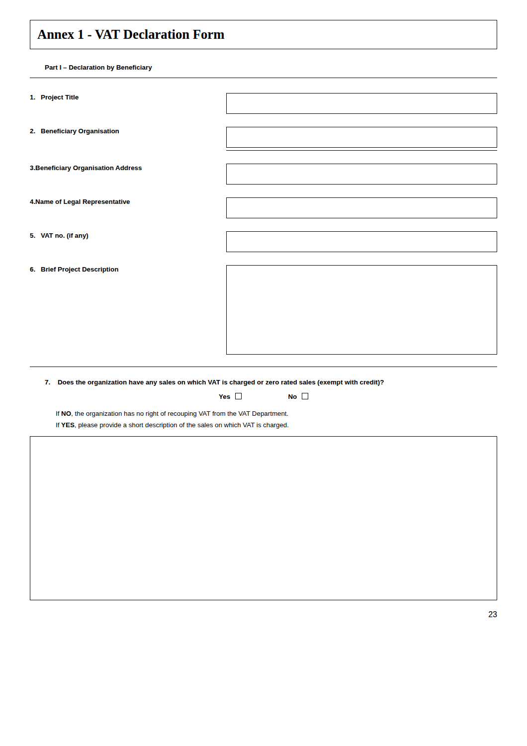Annex 1 - VAT Declaration Form
Part I – Declaration by Beneficiary
| 1. Project Title | |
| 2. Beneficiary Organisation | |
| 3.Beneficiary Organisation Address | |
| 4.Name of Legal Representative | |
| 5. VAT no. (if any) | |
| 6. Brief Project Description | |
7. Does the organization have any sales on which VAT is charged or zero rated sales (exempt with credit)?
Yes No
If NO, the organization has no right of recouping VAT from the VAT Department.
If YES, please provide a short description of the sales on which VAT is charged.
23